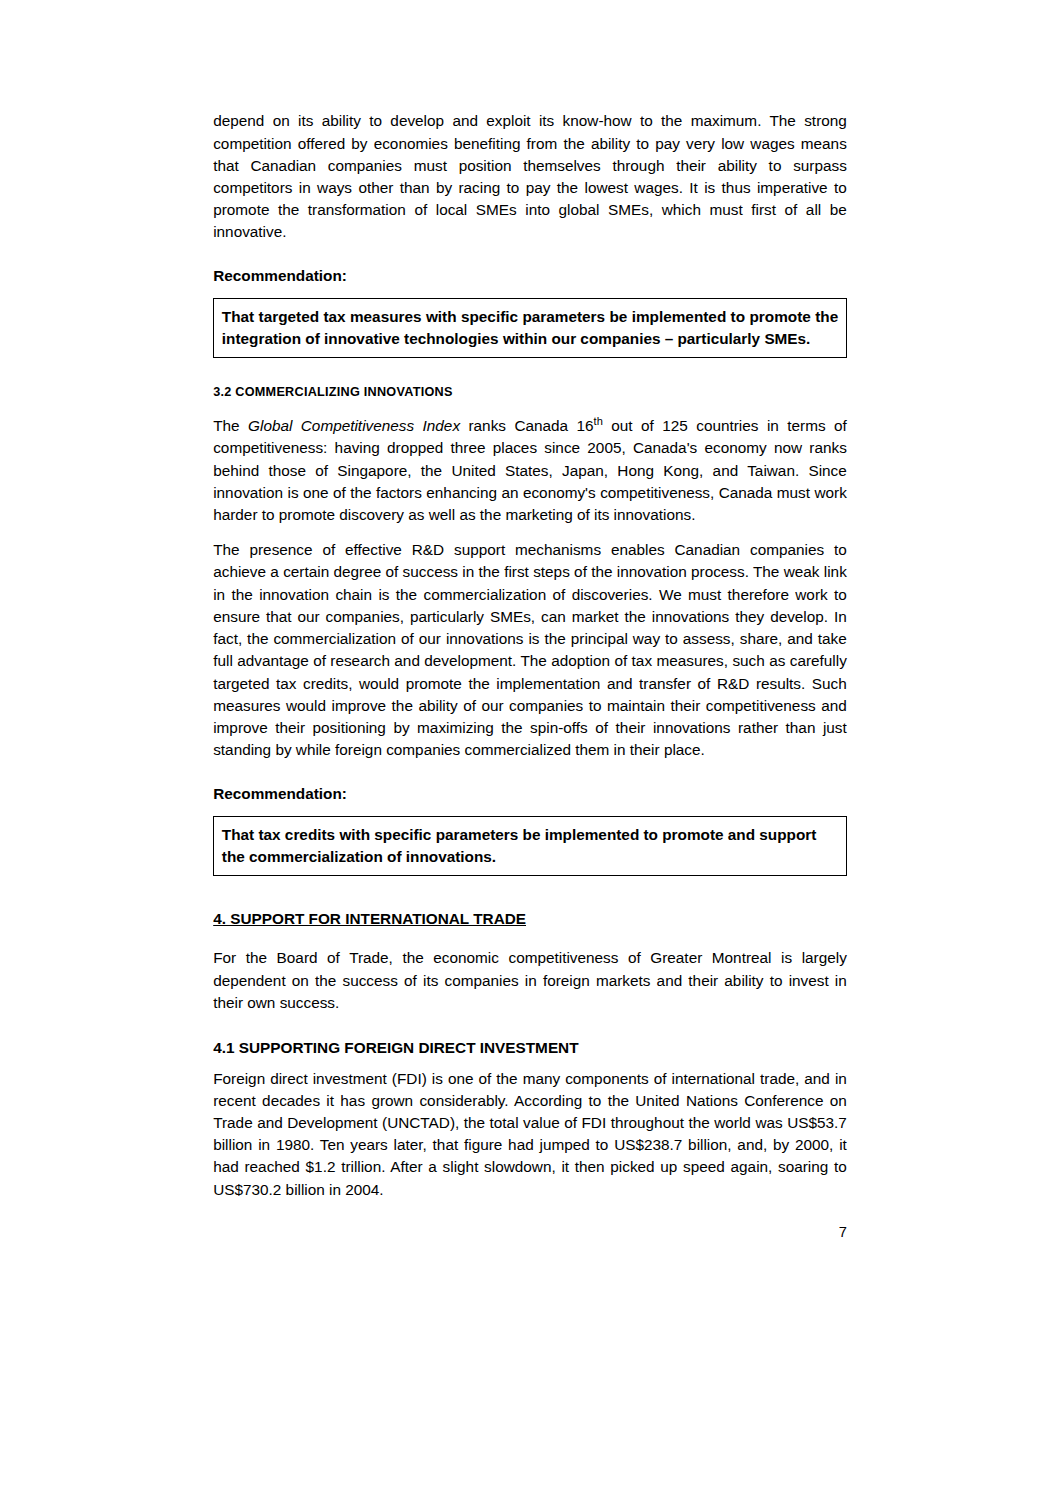depend on its ability to develop and exploit its know-how to the maximum. The strong competition offered by economies benefiting from the ability to pay very low wages means that Canadian companies must position themselves through their ability to surpass competitors in ways other than by racing to pay the lowest wages. It is thus imperative to promote the transformation of local SMEs into global SMEs, which must first of all be innovative.
Recommendation:
That targeted tax measures with specific parameters be implemented to promote the integration of innovative technologies within our companies – particularly SMEs.
3.2 COMMERCIALIZING INNOVATIONS
The Global Competitiveness Index ranks Canada 16th out of 125 countries in terms of competitiveness: having dropped three places since 2005, Canada's economy now ranks behind those of Singapore, the United States, Japan, Hong Kong, and Taiwan. Since innovation is one of the factors enhancing an economy's competitiveness, Canada must work harder to promote discovery as well as the marketing of its innovations.
The presence of effective R&D support mechanisms enables Canadian companies to achieve a certain degree of success in the first steps of the innovation process. The weak link in the innovation chain is the commercialization of discoveries. We must therefore work to ensure that our companies, particularly SMEs, can market the innovations they develop. In fact, the commercialization of our innovations is the principal way to assess, share, and take full advantage of research and development. The adoption of tax measures, such as carefully targeted tax credits, would promote the implementation and transfer of R&D results. Such measures would improve the ability of our companies to maintain their competitiveness and improve their positioning by maximizing the spin-offs of their innovations rather than just standing by while foreign companies commercialized them in their place.
Recommendation:
That tax credits with specific parameters be implemented to promote and support the commercialization of innovations.
4. SUPPORT FOR INTERNATIONAL TRADE
For the Board of Trade, the economic competitiveness of Greater Montreal is largely dependent on the success of its companies in foreign markets and their ability to invest in their own success.
4.1 SUPPORTING FOREIGN DIRECT INVESTMENT
Foreign direct investment (FDI) is one of the many components of international trade, and in recent decades it has grown considerably. According to the United Nations Conference on Trade and Development (UNCTAD), the total value of FDI throughout the world was US$53.7 billion in 1980. Ten years later, that figure had jumped to US$238.7 billion, and, by 2000, it had reached $1.2 trillion. After a slight slowdown, it then picked up speed again, soaring to US$730.2 billion in 2004.
7